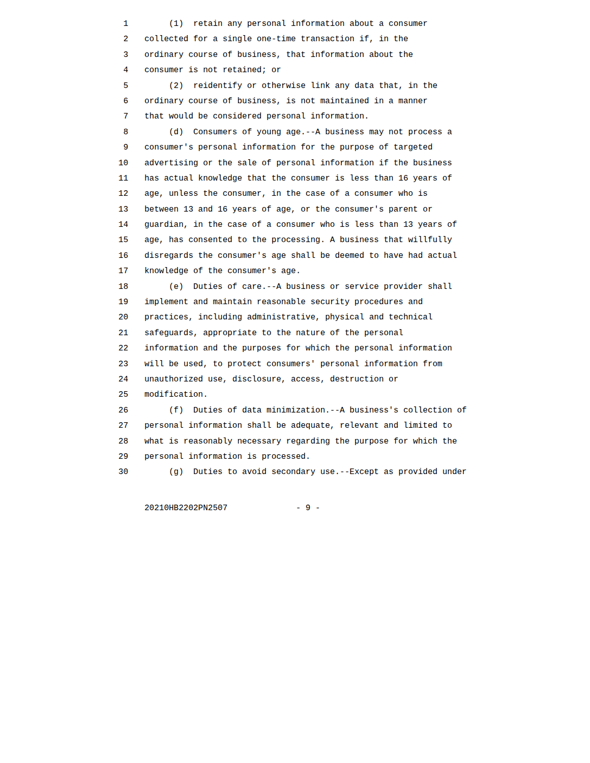(1) retain any personal information about a consumer
collected for a single one-time transaction if, in the
ordinary course of business, that information about the
consumer is not retained; or
(2) reidentify or otherwise link any data that, in the
ordinary course of business, is not maintained in a manner
that would be considered personal information.
(d) Consumers of young age.--A business may not process a
consumer's personal information for the purpose of targeted
advertising or the sale of personal information if the business
has actual knowledge that the consumer is less than 16 years of
age, unless the consumer, in the case of a consumer who is
between 13 and 16 years of age, or the consumer's parent or
guardian, in the case of a consumer who is less than 13 years of
age, has consented to the processing. A business that willfully
disregards the consumer's age shall be deemed to have had actual
knowledge of the consumer's age.
(e) Duties of care.--A business or service provider shall
implement and maintain reasonable security procedures and
practices, including administrative, physical and technical
safeguards, appropriate to the nature of the personal
information and the purposes for which the personal information
will be used, to protect consumers' personal information from
unauthorized use, disclosure, access, destruction or
modification.
(f) Duties of data minimization.--A business's collection of
personal information shall be adequate, relevant and limited to
what is reasonably necessary regarding the purpose for which the
personal information is processed.
(g) Duties to avoid secondary use.--Except as provided under
20210HB2202PN2507 - 9 -